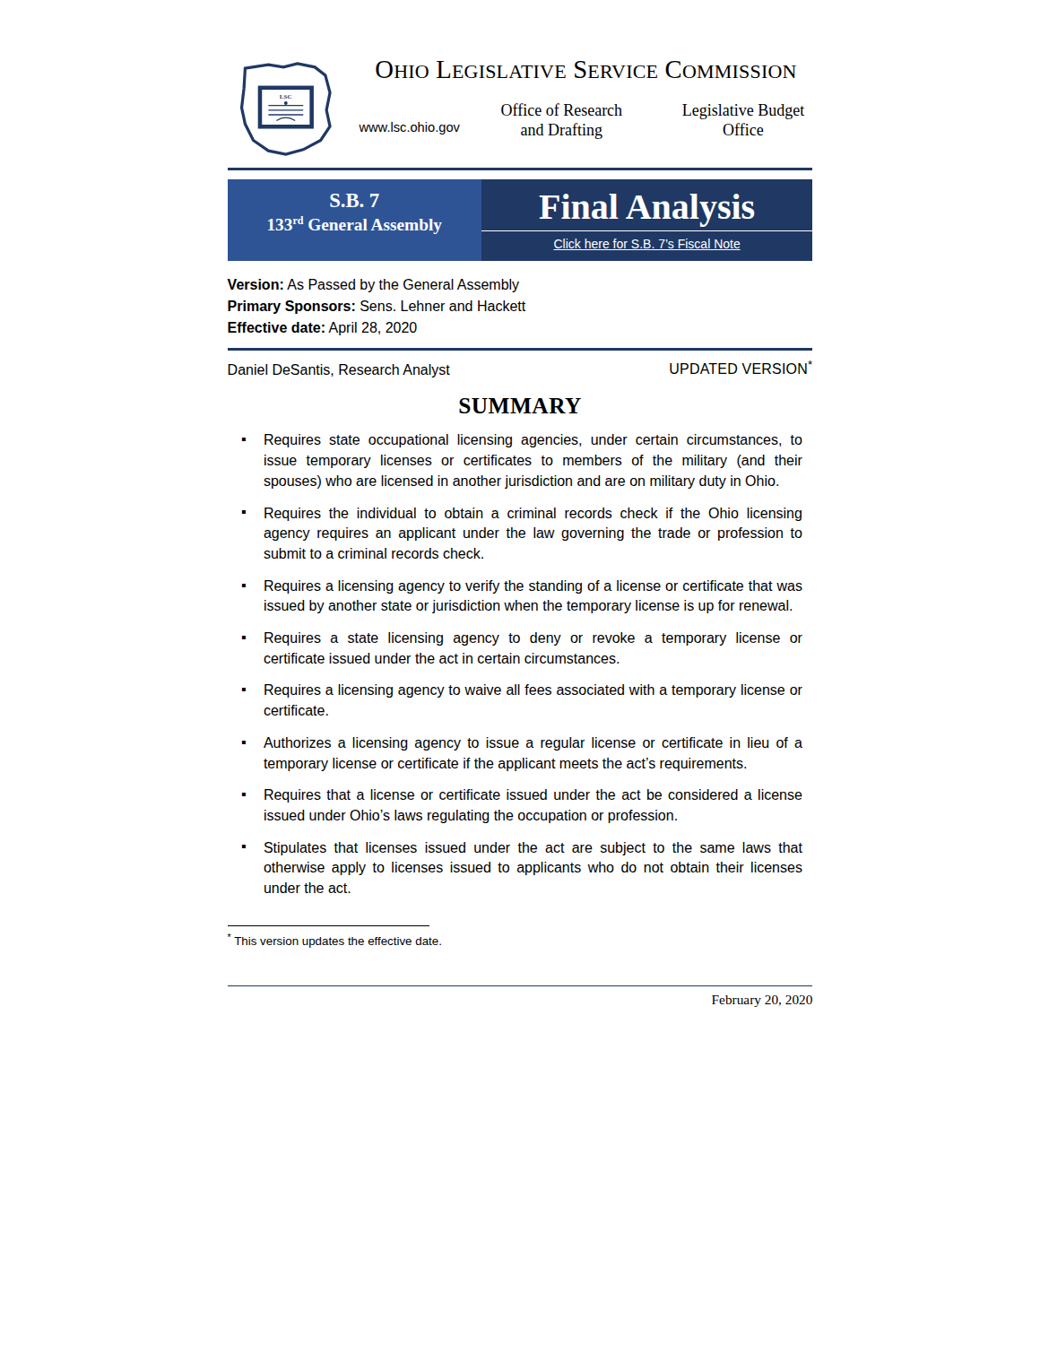LSC
OHIO LEGISLATIVE SERVICE COMMISSION
www.lsc.ohio.gov
Office of Research
and Drafting
Legislative Budget
Office
S.B. 7
133rd General Assembly
Final Analysis
Click here for S.B. 7’s Fiscal Note
Version: As Passed by the General Assembly
Primary Sponsors: Sens. Lehner and Hackett
Effective date: April 28, 2020
Daniel DeSantis, Research Analyst
UPDATED VERSION*
SUMMARY
Requires state occupational licensing agencies, under certain circumstances, to issue temporary licenses or certificates to members of the military (and their spouses) who are licensed in another jurisdiction and are on military duty in Ohio.
Requires the individual to obtain a criminal records check if the Ohio licensing agency requires an applicant under the law governing the trade or profession to submit to a criminal records check.
Requires a licensing agency to verify the standing of a license or certificate that was issued by another state or jurisdiction when the temporary license is up for renewal.
Requires a state licensing agency to deny or revoke a temporary license or certificate issued under the act in certain circumstances.
Requires a licensing agency to waive all fees associated with a temporary license or certificate.
Authorizes a licensing agency to issue a regular license or certificate in lieu of a temporary license or certificate if the applicant meets the act’s requirements.
Requires that a license or certificate issued under the act be considered a license issued under Ohio’s laws regulating the occupation or profession.
Stipulates that licenses issued under the act are subject to the same laws that otherwise apply to licenses issued to applicants who do not obtain their licenses under the act.
* This version updates the effective date.
February 20, 2020